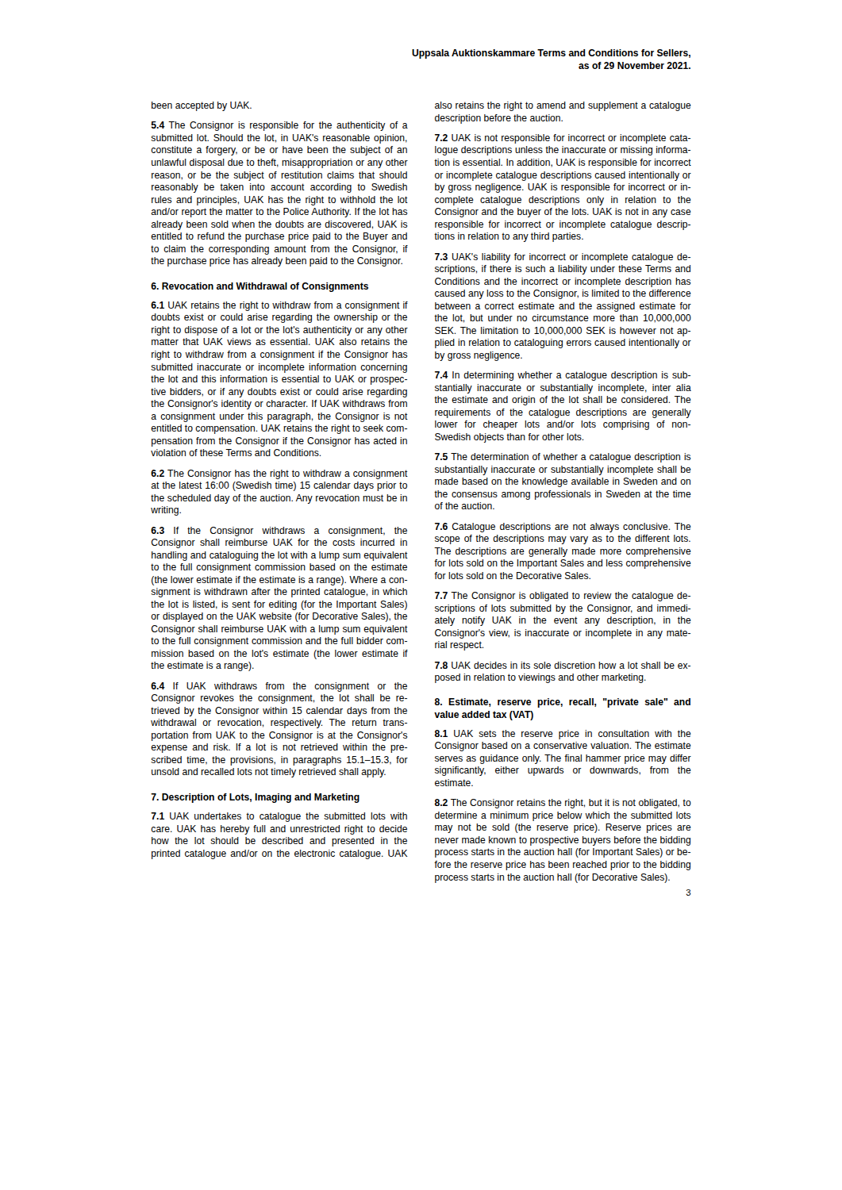Uppsala Auktionskammare Terms and Conditions for Sellers,
as of 29 November 2021.
been accepted by UAK.
5.4 The Consignor is responsible for the authenticity of a submitted lot. Should the lot, in UAK's reasonable opinion, constitute a forgery, or be or have been the subject of an unlawful disposal due to theft, misappropriation or any other reason, or be the subject of restitution claims that should reasonably be taken into account according to Swedish rules and principles, UAK has the right to withhold the lot and/or report the matter to the Police Authority. If the lot has already been sold when the doubts are discovered, UAK is entitled to refund the purchase price paid to the Buyer and to claim the corresponding amount from the Consignor, if the purchase price has already been paid to the Consignor.
6. Revocation and Withdrawal of Consignments
6.1 UAK retains the right to withdraw from a consignment if doubts exist or could arise regarding the ownership or the right to dispose of a lot or the lot's authenticity or any other matter that UAK views as essential. UAK also retains the right to withdraw from a consignment if the Consignor has submitted inaccurate or incomplete information concerning the lot and this information is essential to UAK or prospective bidders, or if any doubts exist or could arise regarding the Consignor's identity or character. If UAK withdraws from a consignment under this paragraph, the Consignor is not entitled to compensation. UAK retains the right to seek compensation from the Consignor if the Consignor has acted in violation of these Terms and Conditions.
6.2 The Consignor has the right to withdraw a consignment at the latest 16:00 (Swedish time) 15 calendar days prior to the scheduled day of the auction. Any revocation must be in writing.
6.3 If the Consignor withdraws a consignment, the Consignor shall reimburse UAK for the costs incurred in handling and cataloguing the lot with a lump sum equivalent to the full consignment commission based on the estimate (the lower estimate if the estimate is a range). Where a consignment is withdrawn after the printed catalogue, in which the lot is listed, is sent for editing (for the Important Sales) or displayed on the UAK website (for Decorative Sales), the Consignor shall reimburse UAK with a lump sum equivalent to the full consignment commission and the full bidder commission based on the lot's estimate (the lower estimate if the estimate is a range).
6.4 If UAK withdraws from the consignment or the Consignor revokes the consignment, the lot shall be retrieved by the Consignor within 15 calendar days from the withdrawal or revocation, respectively. The return transportation from UAK to the Consignor is at the Consignor's expense and risk. If a lot is not retrieved within the prescribed time, the provisions, in paragraphs 15.1–15.3, for unsold and recalled lots not timely retrieved shall apply.
7. Description of Lots, Imaging and Marketing
7.1 UAK undertakes to catalogue the submitted lots with care. UAK has hereby full and unrestricted right to decide how the lot should be described and presented in the printed catalogue and/or on the electronic catalogue. UAK also retains the right to amend and supplement a catalogue description before the auction.
7.2 UAK is not responsible for incorrect or incomplete catalogue descriptions unless the inaccurate or missing information is essential. In addition, UAK is responsible for incorrect or incomplete catalogue descriptions caused intentionally or by gross negligence. UAK is responsible for incorrect or incomplete catalogue descriptions only in relation to the Consignor and the buyer of the lots. UAK is not in any case responsible for incorrect or incomplete catalogue descriptions in relation to any third parties.
7.3 UAK's liability for incorrect or incomplete catalogue descriptions, if there is such a liability under these Terms and Conditions and the incorrect or incomplete description has caused any loss to the Consignor, is limited to the difference between a correct estimate and the assigned estimate for the lot, but under no circumstance more than 10,000,000 SEK. The limitation to 10,000,000 SEK is however not applied in relation to cataloguing errors caused intentionally or by gross negligence.
7.4 In determining whether a catalogue description is substantially inaccurate or substantially incomplete, inter alia the estimate and origin of the lot shall be considered. The requirements of the catalogue descriptions are generally lower for cheaper lots and/or lots comprising of non-Swedish objects than for other lots.
7.5 The determination of whether a catalogue description is substantially inaccurate or substantially incomplete shall be made based on the knowledge available in Sweden and on the consensus among professionals in Sweden at the time of the auction.
7.6 Catalogue descriptions are not always conclusive. The scope of the descriptions may vary as to the different lots. The descriptions are generally made more comprehensive for lots sold on the Important Sales and less comprehensive for lots sold on the Decorative Sales.
7.7 The Consignor is obligated to review the catalogue descriptions of lots submitted by the Consignor, and immediately notify UAK in the event any description, in the Consignor's view, is inaccurate or incomplete in any material respect.
7.8 UAK decides in its sole discretion how a lot shall be exposed in relation to viewings and other marketing.
8. Estimate, reserve price, recall, "private sale" and value added tax (VAT)
8.1 UAK sets the reserve price in consultation with the Consignor based on a conservative valuation. The estimate serves as guidance only. The final hammer price may differ significantly, either upwards or downwards, from the estimate.
8.2 The Consignor retains the right, but it is not obligated, to determine a minimum price below which the submitted lots may not be sold (the reserve price). Reserve prices are never made known to prospective buyers before the bidding process starts in the auction hall (for Important Sales) or before the reserve price has been reached prior to the bidding process starts in the auction hall (for Decorative Sales).
3